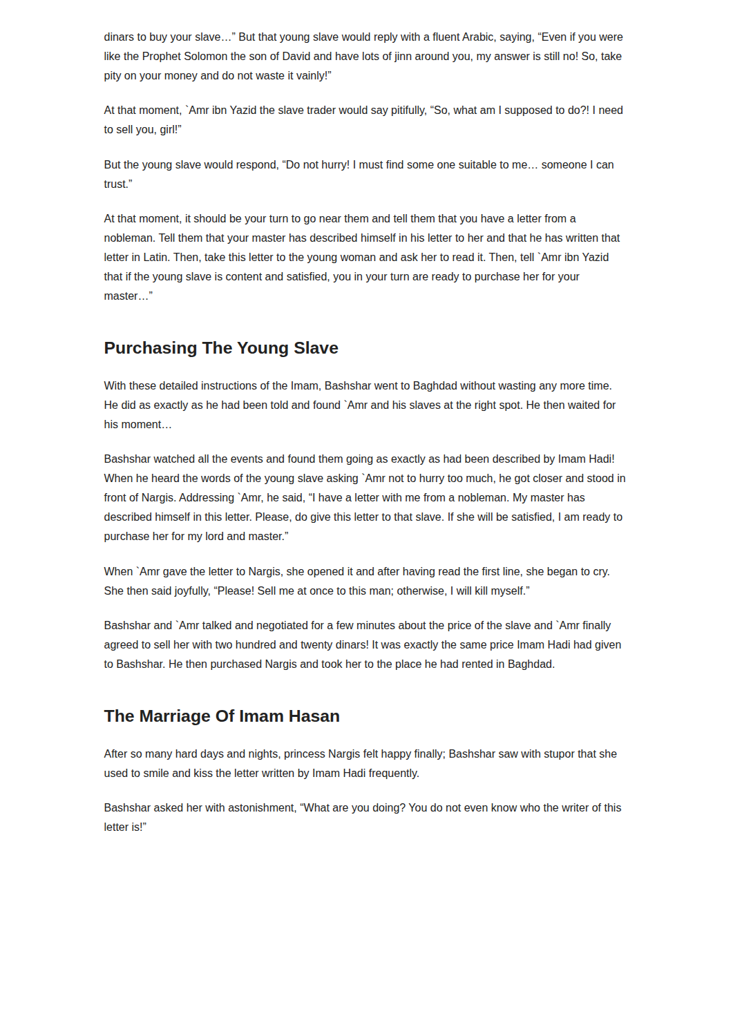dinars to buy your slave…” But that young slave would reply with a fluent Arabic, saying, “Even if you were like the Prophet Solomon the son of David and have lots of jinn around you, my answer is still no! So, take pity on your money and do not waste it vainly!”
At that moment, `Amr ibn Yazid the slave trader would say pitifully, “So, what am I supposed to do?! I need to sell you, girl!”
But the young slave would respond, “Do not hurry! I must find some one suitable to me… someone I can trust.”
At that moment, it should be your turn to go near them and tell them that you have a letter from a nobleman. Tell them that your master has described himself in his letter to her and that he has written that letter in Latin. Then, take this letter to the young woman and ask her to read it. Then, tell `Amr ibn Yazid that if the young slave is content and satisfied, you in your turn are ready to purchase her for your master…”
Purchasing The Young Slave
With these detailed instructions of the Imam, Bashshar went to Baghdad without wasting any more time. He did as exactly as he had been told and found `Amr and his slaves at the right spot. He then waited for his moment…
Bashshar watched all the events and found them going as exactly as had been described by Imam Hadi! When he heard the words of the young slave asking `Amr not to hurry too much, he got closer and stood in front of Nargis. Addressing `Amr, he said, “I have a letter with me from a nobleman. My master has described himself in this letter. Please, do give this letter to that slave. If she will be satisfied, I am ready to purchase her for my lord and master.”
When `Amr gave the letter to Nargis, she opened it and after having read the first line, she began to cry. She then said joyfully, “Please! Sell me at once to this man; otherwise, I will kill myself.”
Bashshar and `Amr talked and negotiated for a few minutes about the price of the slave and `Amr finally agreed to sell her with two hundred and twenty dinars! It was exactly the same price Imam Hadi had given to Bashshar. He then purchased Nargis and took her to the place he had rented in Baghdad.
The Marriage Of Imam Hasan
After so many hard days and nights, princess Nargis felt happy finally; Bashshar saw with stupor that she used to smile and kiss the letter written by Imam Hadi frequently.
Bashshar asked her with astonishment, “What are you doing? You do not even know who the writer of this letter is!”